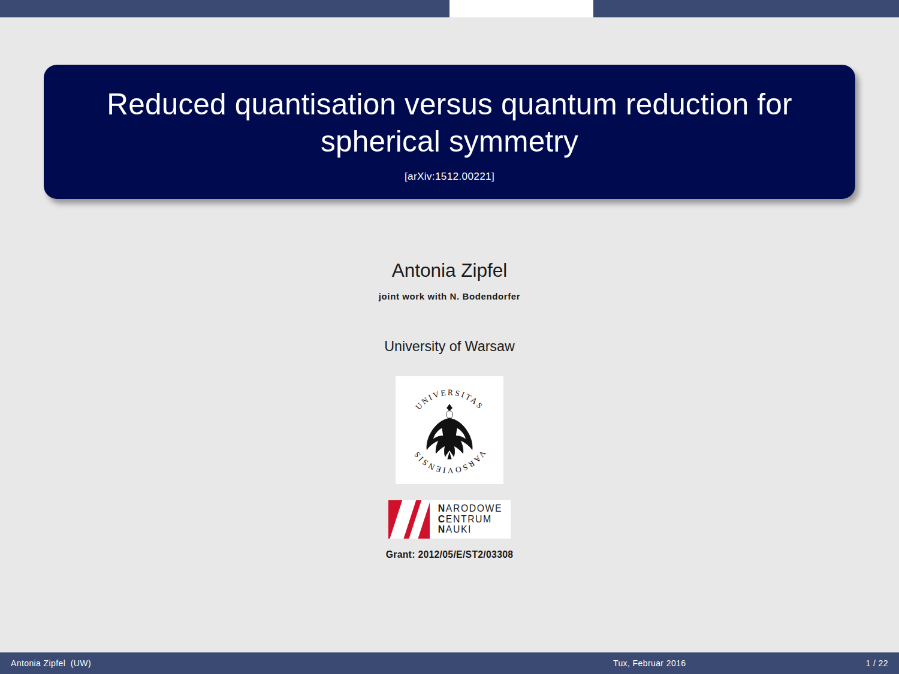Reduced quantisation versus quantum reduction for spherical symmetry
[arXiv:1512.00221]
Antonia Zipfel
joint work with N. Bodendorfer
University of Warsaw
UNIVERSITAS VARSOVIENSIS
NARODOWE CENTRUM NAUKI
Grant: 2012/05/E/ST2/03308
Antonia Zipfel (UW)
Tux, Februar 2016
1 / 22